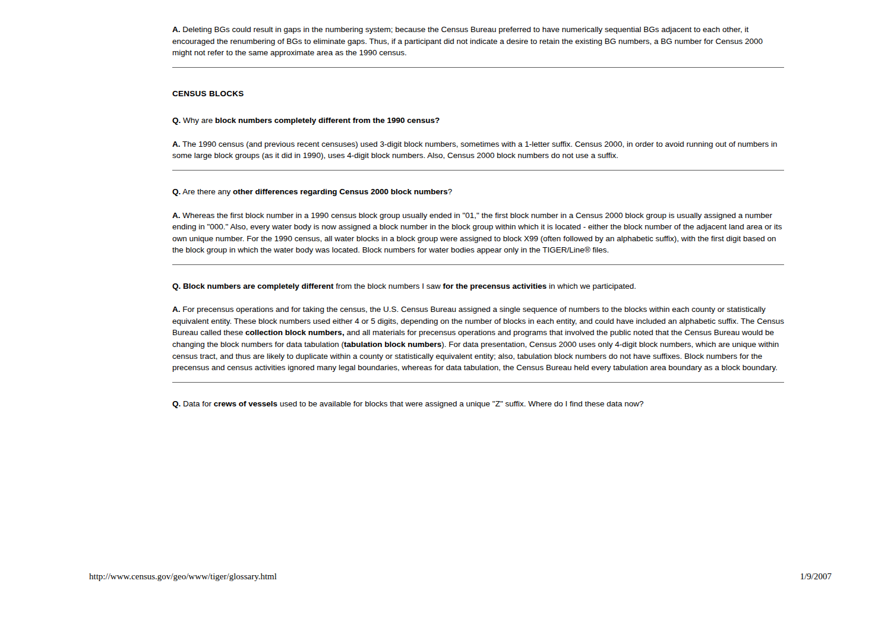A. Deleting BGs could result in gaps in the numbering system; because the Census Bureau preferred to have numerically sequential BGs adjacent to each other, it encouraged the renumbering of BGs to eliminate gaps. Thus, if a participant did not indicate a desire to retain the existing BG numbers, a BG number for Census 2000 might not refer to the same approximate area as the 1990 census.
CENSUS BLOCKS
Q. Why are block numbers completely different from the 1990 census?
A. The 1990 census (and previous recent censuses) used 3-digit block numbers, sometimes with a 1-letter suffix. Census 2000, in order to avoid running out of numbers in some large block groups (as it did in 1990), uses 4-digit block numbers. Also, Census 2000 block numbers do not use a suffix.
Q. Are there any other differences regarding Census 2000 block numbers?
A. Whereas the first block number in a 1990 census block group usually ended in "01," the first block number in a Census 2000 block group is usually assigned a number ending in "000." Also, every water body is now assigned a block number in the block group within which it is located - either the block number of the adjacent land area or its own unique number. For the 1990 census, all water blocks in a block group were assigned to block X99 (often followed by an alphabetic suffix), with the first digit based on the block group in which the water body was located. Block numbers for water bodies appear only in the TIGER/Line® files.
Q. Block numbers are completely different from the block numbers I saw for the precensus activities in which we participated.
A. For precensus operations and for taking the census, the U.S. Census Bureau assigned a single sequence of numbers to the blocks within each county or statistically equivalent entity. These block numbers used either 4 or 5 digits, depending on the number of blocks in each entity, and could have included an alphabetic suffix. The Census Bureau called these collection block numbers, and all materials for precensus operations and programs that involved the public noted that the Census Bureau would be changing the block numbers for data tabulation (tabulation block numbers). For data presentation, Census 2000 uses only 4-digit block numbers, which are unique within census tract, and thus are likely to duplicate within a county or statistically equivalent entity; also, tabulation block numbers do not have suffixes. Block numbers for the precensus and census activities ignored many legal boundaries, whereas for data tabulation, the Census Bureau held every tabulation area boundary as a block boundary.
Q. Data for crews of vessels used to be available for blocks that were assigned a unique "Z" suffix. Where do I find these data now?
http://www.census.gov/geo/www/tiger/glossary.html 1/9/2007